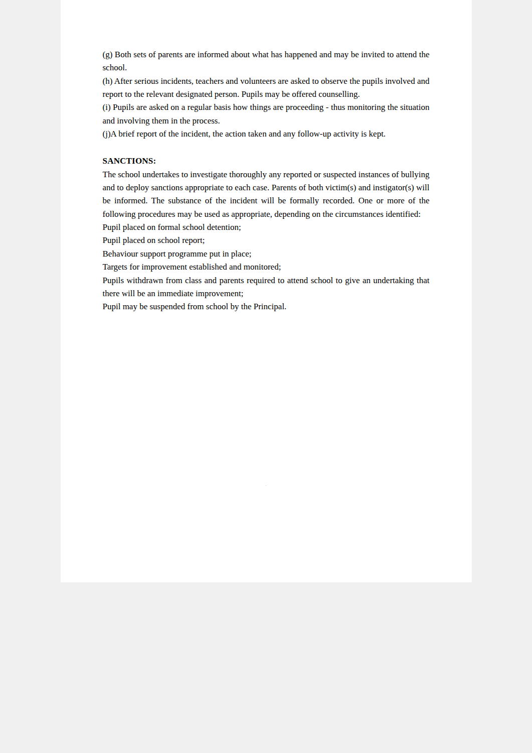(g) Both sets of parents are informed about what has happened and may be invited to attend the school.
(h) After serious incidents, teachers and volunteers are asked to observe the pupils involved and report to the relevant designated person. Pupils may be offered counselling.
(i) Pupils are asked on a regular basis how things are proceeding - thus monitoring the situation and involving them in the process.
(j)A brief report of the incident, the action taken and any follow-up activity is kept.
Sanctions:
The school undertakes to investigate thoroughly any reported or suspected instances of bullying and to deploy sanctions appropriate to each case. Parents of both victim(s) and instigator(s) will be informed. The substance of the incident will be formally recorded. One or more of the following procedures may be used as appropriate, depending on the circumstances identified:
Pupil placed on formal school detention;
Pupil placed on school report;
Behaviour support programme put in place;
Targets for improvement established and monitored;
Pupils withdrawn from class and parents required to attend school to give an undertaking that there will be an immediate improvement;
Pupil may be suspended from school by the Principal.
.